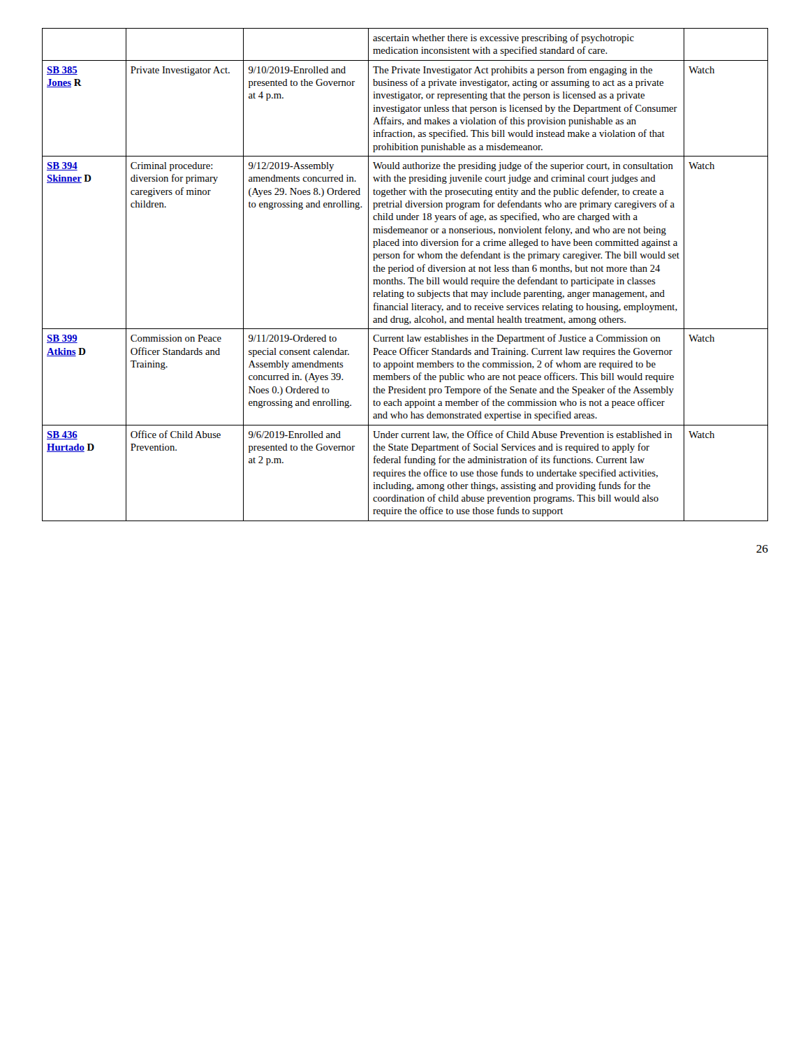| | | | ascertain whether there is excessive prescribing of psychotropic medication inconsistent with a specified standard of care. | |
| SB 385 Jones R | Private Investigator Act. | 9/10/2019-Enrolled and presented to the Governor at 4 p.m. | The Private Investigator Act prohibits a person from engaging in the business of a private investigator, acting or assuming to act as a private investigator, or representing that the person is licensed as a private investigator unless that person is licensed by the Department of Consumer Affairs, and makes a violation of this provision punishable as an infraction, as specified. This bill would instead make a violation of that prohibition punishable as a misdemeanor. | Watch |
| SB 394 Skinner D | Criminal procedure: diversion for primary caregivers of minor children. | 9/12/2019-Assembly amendments concurred in. (Ayes 29. Noes 8.) Ordered to engrossing and enrolling. | Would authorize the presiding judge of the superior court, in consultation with the presiding juvenile court judge and criminal court judges and together with the prosecuting entity and the public defender, to create a pretrial diversion program for defendants who are primary caregivers of a child under 18 years of age, as specified, who are charged with a misdemeanor or a nonserious, nonviolent felony, and who are not being placed into diversion for a crime alleged to have been committed against a person for whom the defendant is the primary caregiver. The bill would set the period of diversion at not less than 6 months, but not more than 24 months. The bill would require the defendant to participate in classes relating to subjects that may include parenting, anger management, and financial literacy, and to receive services relating to housing, employment, and drug, alcohol, and mental health treatment, among others. | Watch |
| SB 399 Atkins D | Commission on Peace Officer Standards and Training. | 9/11/2019-Ordered to special consent calendar. Assembly amendments concurred in. (Ayes 39. Noes 0.) Ordered to engrossing and enrolling. | Current law establishes in the Department of Justice a Commission on Peace Officer Standards and Training. Current law requires the Governor to appoint members to the commission, 2 of whom are required to be members of the public who are not peace officers. This bill would require the President pro Tempore of the Senate and the Speaker of the Assembly to each appoint a member of the commission who is not a peace officer and who has demonstrated expertise in specified areas. | Watch |
| SB 436 Hurtado D | Office of Child Abuse Prevention. | 9/6/2019-Enrolled and presented to the Governor at 2 p.m. | Under current law, the Office of Child Abuse Prevention is established in the State Department of Social Services and is required to apply for federal funding for the administration of its functions. Current law requires the office to use those funds to undertake specified activities, including, among other things, assisting and providing funds for the coordination of child abuse prevention programs. This bill would also require the office to use those funds to support | Watch |
26